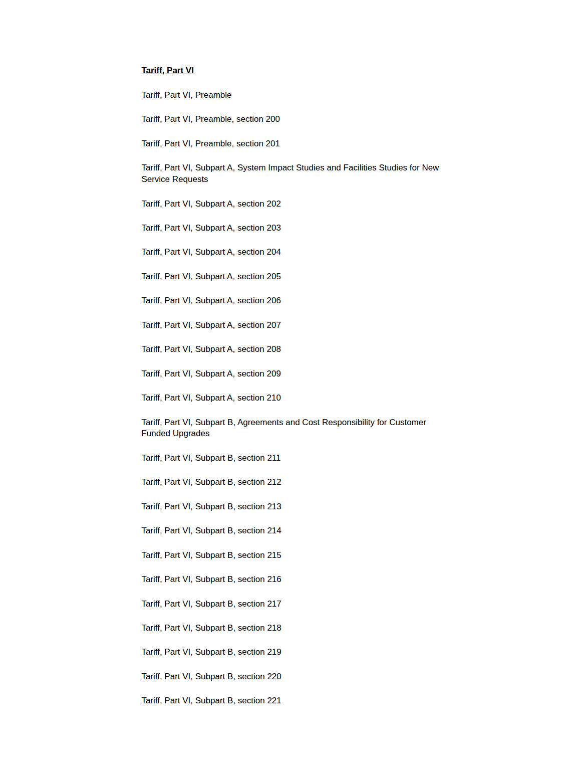Tariff, Part VI
Tariff, Part VI, Preamble
Tariff, Part VI, Preamble, section 200
Tariff, Part VI, Preamble, section 201
Tariff, Part VI, Subpart A, System Impact Studies and Facilities Studies for New Service Requests
Tariff, Part VI, Subpart A, section 202
Tariff, Part VI, Subpart A, section 203
Tariff, Part VI, Subpart A, section 204
Tariff, Part VI, Subpart A, section 205
Tariff, Part VI, Subpart A, section 206
Tariff, Part VI, Subpart A, section 207
Tariff, Part VI, Subpart A, section 208
Tariff, Part VI, Subpart A, section 209
Tariff, Part VI, Subpart A, section 210
Tariff, Part VI, Subpart B, Agreements and Cost Responsibility for Customer Funded Upgrades
Tariff, Part VI, Subpart B, section 211
Tariff, Part VI, Subpart B, section 212
Tariff, Part VI, Subpart B, section 213
Tariff, Part VI, Subpart B, section 214
Tariff, Part VI, Subpart B, section 215
Tariff, Part VI, Subpart B, section 216
Tariff, Part VI, Subpart B, section 217
Tariff, Part VI, Subpart B, section 218
Tariff, Part VI, Subpart B, section 219
Tariff, Part VI, Subpart B, section 220
Tariff, Part VI, Subpart B, section 221